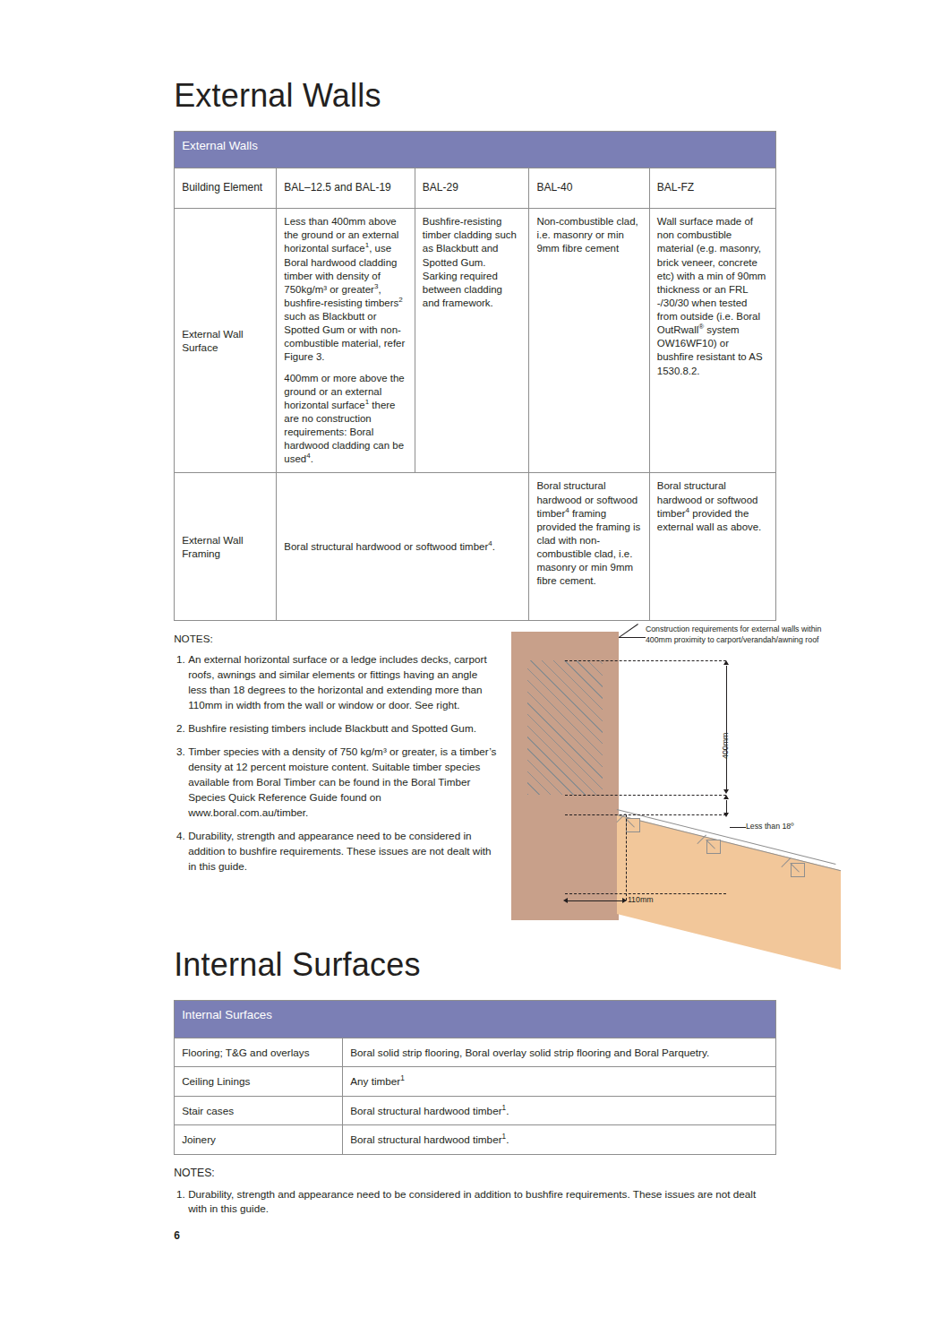External Walls
| External Walls |
| --- |
| Building Element | BAL–12.5 and BAL‑19 | BAL‑29 | BAL‑40 | BAL‑FZ |
| External Wall Surface | Less than 400mm above the ground or an external horizontal surface 1 , use Boral hardwood cladding timber with density of 750kg/m³ or greater 3 , bushfire-resisting timbers 2 such as Blackbutt or Spotted Gum or with non-combustible material, refer Figure 3. 400mm or more above the ground or an external horizontal surface 1 there are no construction requirements: Boral hardwood cladding can be used 4 . | Bushfire-resisting timber cladding such as Blackbutt and Spotted Gum. Sarking required between cladding and framework. | Non-combustible clad, i.e. masonry or min 9mm fibre cement | Wall surface made of non combustible material (e.g. masonry, brick veneer, concrete etc) with a min of 90mm thickness or an FRL -/30/30 when tested from outside (i.e. Boral OutRwall ® system OW16WF10) or bushfire resistant to AS 1530.8.2. |
| External Wall Framing | Boral structural hardwood or softwood timber 4 . | Boral structural hardwood or softwood timber 4 framing provided the framing is clad with non-combustible clad, i.e. masonry or min 9mm fibre cement. | Boral structural hardwood or softwood timber 4 provided the external wall as above. |
NOTES:
An external horizontal surface or a ledge includes decks, carport roofs, awnings and similar elements or fittings having an angle less than 18 degrees to the horizontal and extending more than 110mm in width from the wall or window or door. See right.
Bushfire resisting timbers include Blackbutt and Spotted Gum.
Timber species with a density of 750 kg/m³ or greater, is a timber’s density at 12 percent moisture content. Suitable timber species available from Boral Timber can be found in the Boral Timber Species Quick Reference Guide found on www.boral.com.au/timber.
Durability, strength and appearance need to be considered in addition to bushfire requirements. These issues are not dealt with in this guide.
Construction requirements for external walls within 400mm proximity to carport/verandah/awning roof
400mm
Less than 18º
110mm
Internal Surfaces
| Internal Surfaces |
| --- |
| Flooring; T&G and overlays | Boral solid strip flooring, Boral overlay solid strip flooring and Boral Parquetry. |
| Ceiling Linings | Any timber 1 |
| Stair cases | Boral structural hardwood timber 1 . |
| Joinery | Boral structural hardwood timber 1 . |
NOTES:
Durability, strength and appearance need to be considered in addition to bushfire requirements. These issues are not dealt with in this guide.
6